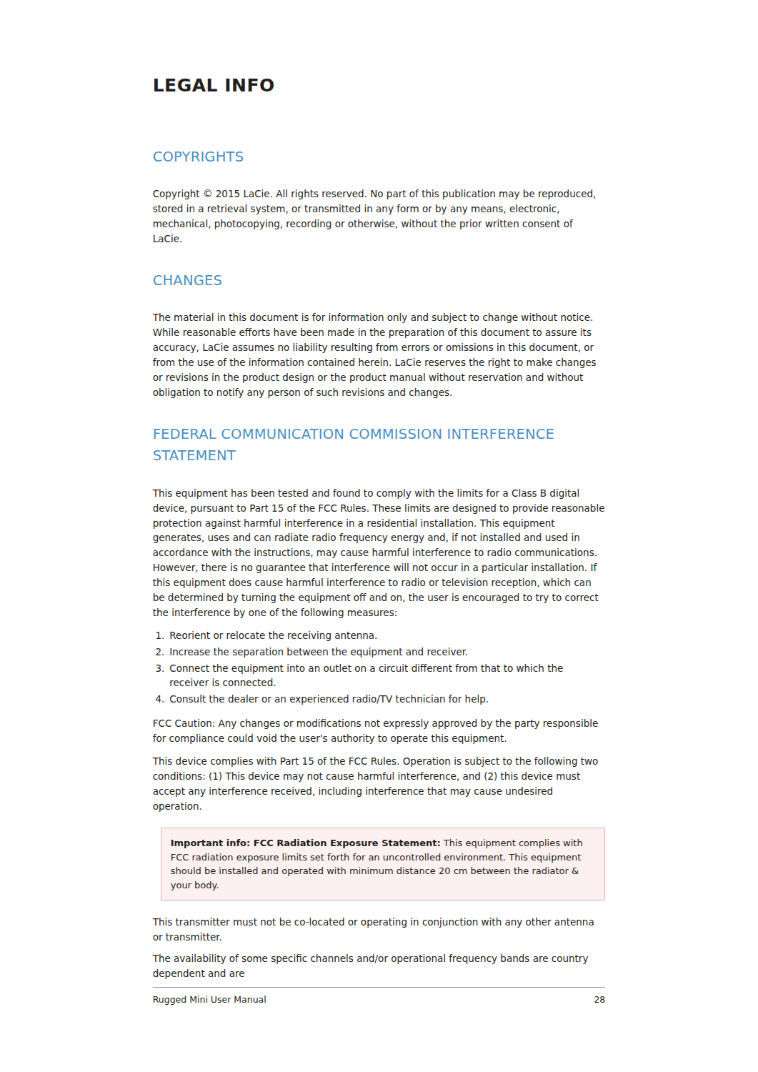LEGAL INFO
COPYRIGHTS
Copyright © 2015 LaCie. All rights reserved. No part of this publication may be reproduced, stored in a retrieval system, or transmitted in any form or by any means, electronic, mechanical, photocopying, recording or otherwise, without the prior written consent of LaCie.
CHANGES
The material in this document is for information only and subject to change without notice. While reasonable efforts have been made in the preparation of this document to assure its accuracy, LaCie assumes no liability resulting from errors or omissions in this document, or from the use of the information contained herein. LaCie reserves the right to make changes or revisions in the product design or the product manual without reservation and without obligation to notify any person of such revisions and changes.
FEDERAL COMMUNICATION COMMISSION INTERFERENCE STATEMENT
This equipment has been tested and found to comply with the limits for a Class B digital device, pursuant to Part 15 of the FCC Rules. These limits are designed to provide reasonable protection against harmful interference in a residential installation. This equipment generates, uses and can radiate radio frequency energy and, if not installed and used in accordance with the instructions, may cause harmful interference to radio communications. However, there is no guarantee that interference will not occur in a particular installation. If this equipment does cause harmful interference to radio or television reception, which can be determined by turning the equipment off and on, the user is encouraged to try to correct the interference by one of the following measures:
Reorient or relocate the receiving antenna.
Increase the separation between the equipment and receiver.
Connect the equipment into an outlet on a circuit different from that to which the receiver is connected.
Consult the dealer or an experienced radio/TV technician for help.
FCC Caution: Any changes or modifications not expressly approved by the party responsible for compliance could void the user's authority to operate this equipment.
This device complies with Part 15 of the FCC Rules. Operation is subject to the following two conditions: (1) This device may not cause harmful interference, and (2) this device must accept any interference received, including interference that may cause undesired operation.
Important info: FCC Radiation Exposure Statement: This equipment complies with FCC radiation exposure limits set forth for an uncontrolled environment. This equipment should be installed and operated with minimum distance 20 cm between the radiator & your body.
This transmitter must not be co-located or operating in conjunction with any other antenna or transmitter.
The availability of some specific channels and/or operational frequency bands are country dependent and are
Rugged Mini User Manual
28